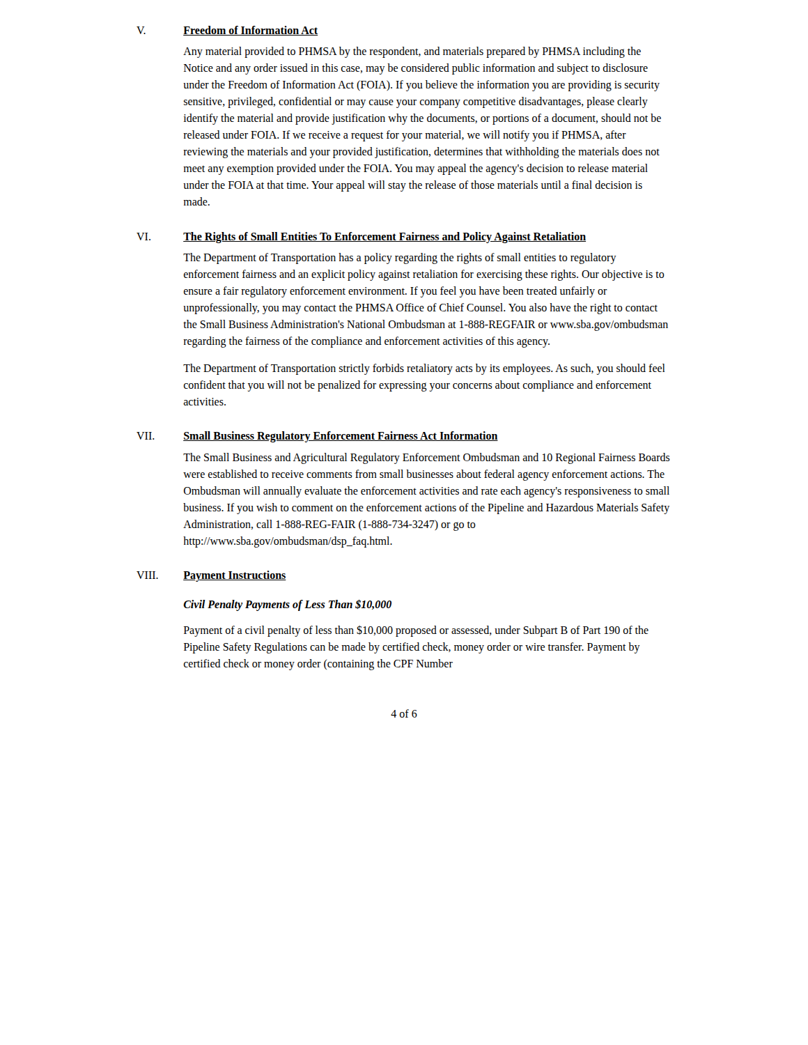V. Freedom of Information Act
Any material provided to PHMSA by the respondent, and materials prepared by PHMSA including the Notice and any order issued in this case, may be considered public information and subject to disclosure under the Freedom of Information Act (FOIA). If you believe the information you are providing is security sensitive, privileged, confidential or may cause your company competitive disadvantages, please clearly identify the material and provide justification why the documents, or portions of a document, should not be released under FOIA. If we receive a request for your material, we will notify you if PHMSA, after reviewing the materials and your provided justification, determines that withholding the materials does not meet any exemption provided under the FOIA. You may appeal the agency's decision to release material under the FOIA at that time. Your appeal will stay the release of those materials until a final decision is made.
VI. The Rights of Small Entities To Enforcement Fairness and Policy Against Retaliation
The Department of Transportation has a policy regarding the rights of small entities to regulatory enforcement fairness and an explicit policy against retaliation for exercising these rights. Our objective is to ensure a fair regulatory enforcement environment. If you feel you have been treated unfairly or unprofessionally, you may contact the PHMSA Office of Chief Counsel. You also have the right to contact the Small Business Administration's National Ombudsman at 1-888-REGFAIR or www.sba.gov/ombudsman regarding the fairness of the compliance and enforcement activities of this agency.
The Department of Transportation strictly forbids retaliatory acts by its employees. As such, you should feel confident that you will not be penalized for expressing your concerns about compliance and enforcement activities.
VII. Small Business Regulatory Enforcement Fairness Act Information
The Small Business and Agricultural Regulatory Enforcement Ombudsman and 10 Regional Fairness Boards were established to receive comments from small businesses about federal agency enforcement actions. The Ombudsman will annually evaluate the enforcement activities and rate each agency's responsiveness to small business. If you wish to comment on the enforcement actions of the Pipeline and Hazardous Materials Safety Administration, call 1-888-REG-FAIR (1-888-734-3247) or go to http://www.sba.gov/ombudsman/dsp_faq.html.
VIII. Payment Instructions
Civil Penalty Payments of Less Than $10,000
Payment of a civil penalty of less than $10,000 proposed or assessed, under Subpart B of Part 190 of the Pipeline Safety Regulations can be made by certified check, money order or wire transfer. Payment by certified check or money order (containing the CPF Number
4 of 6